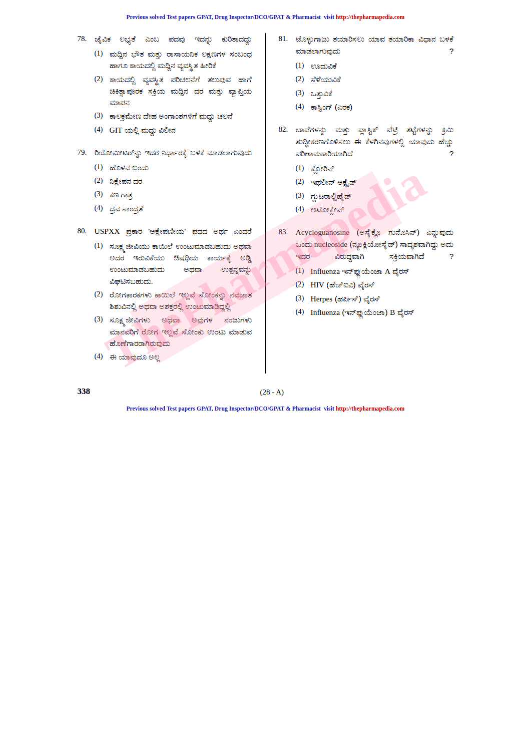Previous solved Test papers GPAT, Drug Inspector/DCO/GPAT & Pharmacist visit http://thepharmapedia.com
78.
ಜೈವಿಕ ಲಭ್ಯತೆ ಎಂಬ ಪದವು ಇದನ್ನು ಕುರಿತಾದದ್ದು
(1) ಮದ್ದಿನ ಭೌತ ಮತ್ತು ರಾಸಾಯನಿಕ ಲಕ್ಷಣಗಳ ಸಂಬಂಧ ಹಾಗೂ ಕಾಯದಲ್ಲಿ ಮದ್ದಿನ ವ್ಯವಸ್ಥಿತ ಹೀರಿಕೆ
(2) ಕಾಯದಲ್ಲಿ ವ್ಯವಸ್ಥಿತ ಪರಿಚಲನೆಗೆ ತಲುಪುವ ಹಾಗೆ ಚಿಕಿತ್ಸಾಪೂರಕ ಸಕ್ರಿಯ ಮದ್ದಿನ ದರ ಮತ್ತು ವ್ಯಾಪ್ತಿಯ ಮಾಪನ
(3) ಕಾಲಕ್ರಮೇಣ ದೇಹ ಅಂಗಾಂಶಗಳಿಗೆ ಮದ್ದು ಚಲನೆ
(4) GIT ಯಲ್ಲಿ ಮದ್ದು ವಿಲೀನ
79.
ರಿಯೋಮೀಟರ್‌ನ್ನು ಇದರ ನಿರ್ಧಾರಕ್ಕೆ ಬಳಕೆ ಮಾಡಲಾಗುವುದು
(1) ಹೊಳವ ಬಿಂದು
(2) ನಿಕ್ಷೇಪನ ದರ
(3) ಕಣ ಗಾತ್ರ
(4) ದ್ರವ ಸಾಂದ್ರತೆ
80.
USPXX ಪ್ರಕಾರ 'ಆಕ್ಷೇಪಣೀಯ' ಪದದ ಅರ್ಥ ಎಂದರೆ
(1) ಸೂಕ್ಷ್ಮಜೀವಿಯು ಕಾಯಿಲೆ ಉಂಟುಮಾಡಬಹುದು ಅಥವಾ ಅದರ ಇರುವಿಕೆಯು ಔಷಧಿಯ ಕಾರ್ಯಕ್ಕೆ ಅಡ್ಡಿ ಉಂಟುಮಾಡಬಹುದು ಅಥವಾ ಉತ್ಪನ್ನವನ್ನು ವಿಘಟಿಸಬಹುದು.
(2) ರೋಗಕಾರಕಗಳು ಕಾಯಿಲೆ ಇಲ್ಲವೆ ಸೋಂಕನ್ನು ನವಜಾತ ಶಿಶುವಿನಲ್ಲಿ ಅಥವಾ ಅಶಕ್ತರಲ್ಲಿ ಉಂಟುಮಾಡಿದ್ದಲ್ಲಿ
(3) ಸೂಕ್ಷ್ಮಜೀವಿಗಳು ಅಥವಾ ಅವುಗಳ ನಂಜುಗಳು ಮಾನವರಿಗೆ ರೋಗ ಇಲ್ಲವೆ ಸೋಂಕು ಉಂಟು ಮಾಡುವ ಹೊಣೆಗಾರರಾಗಿರುವುದು
(4) ಈ ಯಾವುದೂ ಅಲ್ಲ
81.
ಟೊಳ್ಳುಗಾಜು ತಯಾರಿಸಲು ಯಾವ ತಯಾರಿಕಾ ವಿಧಾನ ಬಳಕೆ ಮಾಡಲಾಗುವುದು ?
(1) ಊದುವಿಕೆ
(2) ಸೆಳೆಯುವಿಕೆ
(3) ಒತ್ತುವಿಕೆ
(4) ಕಾಸ್ಟಿಂಗ್ (ಎರಕ)
82.
ಚಾಪೆಗಳನ್ನು ಮತ್ತು ಪ್ಲಾಸ್ಟಿಕ್ ಪೆಟ್ರಿ ತಟ್ಟೆಗಳನ್ನು ಕ್ರಿಮಿ ಶುದ್ಧೀಕರಣಗೊಳಿಸಲು ಈ ಕೆಳಗಿನವುಗಳಲ್ಲಿ ಯಾವುದು ಹೆಚ್ಚು ಪರಿಣಾಮಕಾರಿಯಾಗಿದೆ ?
(1) ಕ್ಲೋರಿನ್
(2) ಇಥಲೀನ್ ಆಕ್ಸೈಡ್
(3) ಗ್ಲುಟರಾಲ್ಡಿಹೈಡ್
(4) ಆಟೋಕ್ಲೇವ್
83.
Acycloguanosine (ಅಸೈಕ್ಲೊ ಗುನೊಸಿನ್) ಎನ್ನುವುದು ಒಂದು nucleoside (ನ್ಯೂಕ್ಲಿಯೋಸೈಡ್) ಸಾದೃಶವಾಗಿದ್ದು ಅದು ಇದರ ವಿರುದ್ಧವಾಗಿ ಸಕ್ರಿಯವಾಗಿದೆ ?
(1) Influenza ಇನ್‌ಫ್ಲುಯೆಂಜಾ A ವೈರಸ್
(2) HIV (ಹೆಚ್‌ಐವಿ) ವೈರಸ್
(3) Herpes (ಹರ್ಪಿಸ್) ವೈರಸ್
(4) Influenza (ಇನ್‌ಫ್ಲುಯೆಂಜಾ) B ವೈರಸ್
338
(28 - A)
ThePharmapedia
Previous solved Test papers GPAT, Drug Inspector/DCO/GPAT & Pharmacist visit http://thepharmapedia.com